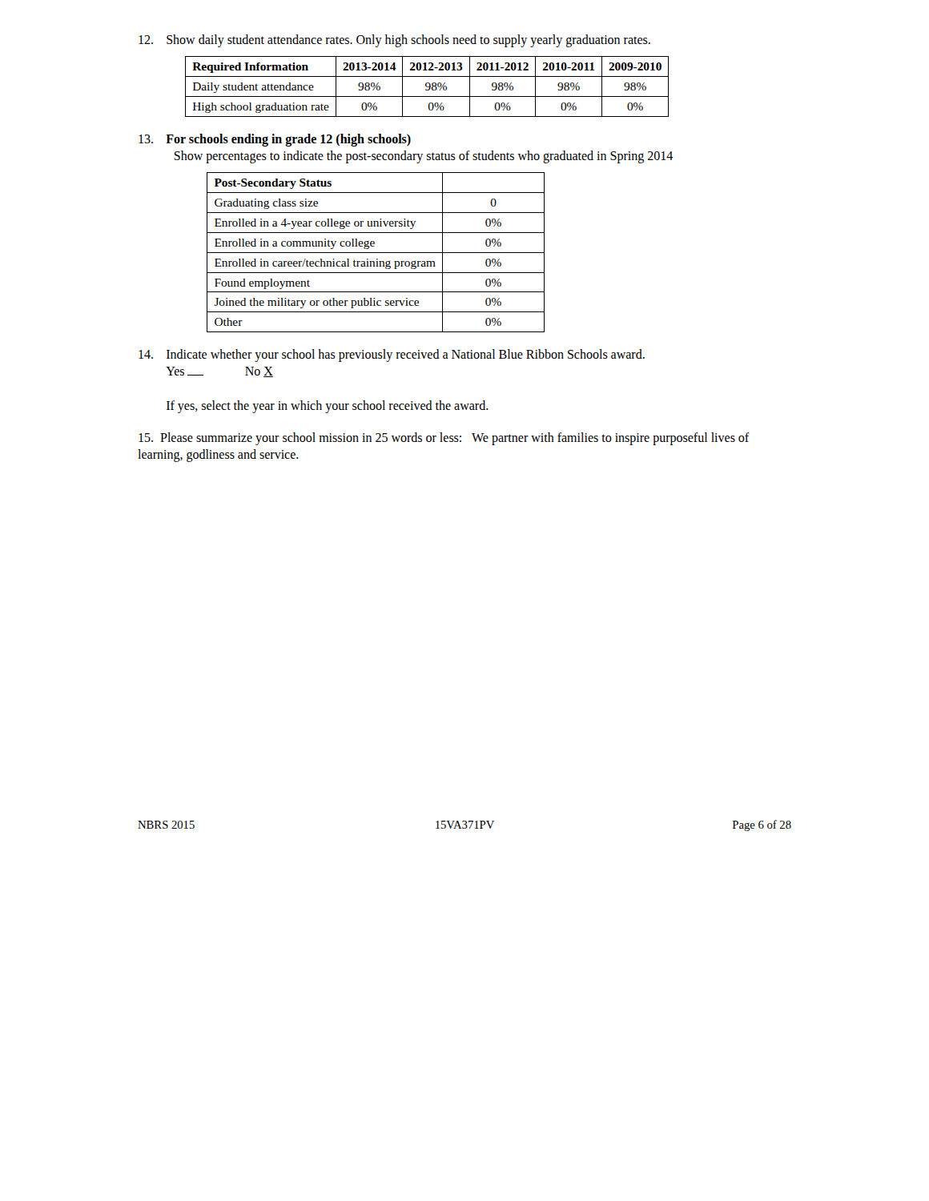12. Show daily student attendance rates. Only high schools need to supply yearly graduation rates.
| Required Information | 2013-2014 | 2012-2013 | 2011-2012 | 2010-2011 | 2009-2010 |
| --- | --- | --- | --- | --- | --- |
| Daily student attendance | 98% | 98% | 98% | 98% | 98% |
| High school graduation rate | 0% | 0% | 0% | 0% | 0% |
13. For schools ending in grade 12 (high schools)
Show percentages to indicate the post-secondary status of students who graduated in Spring 2014
| Post-Secondary Status | |
| --- | --- |
| Graduating class size | 0 |
| Enrolled in a 4-year college or university | 0% |
| Enrolled in a community college | 0% |
| Enrolled in career/technical training program | 0% |
| Found employment | 0% |
| Joined the military or other public service | 0% |
| Other | 0% |
14. Indicate whether your school has previously received a National Blue Ribbon Schools award.
Yes No X
If yes, select the year in which your school received the award.
15. Please summarize your school mission in 25 words or less: We partner with families to inspire purposeful lives of learning, godliness and service.
NBRS 2015
15VA371PV
Page 6 of 28